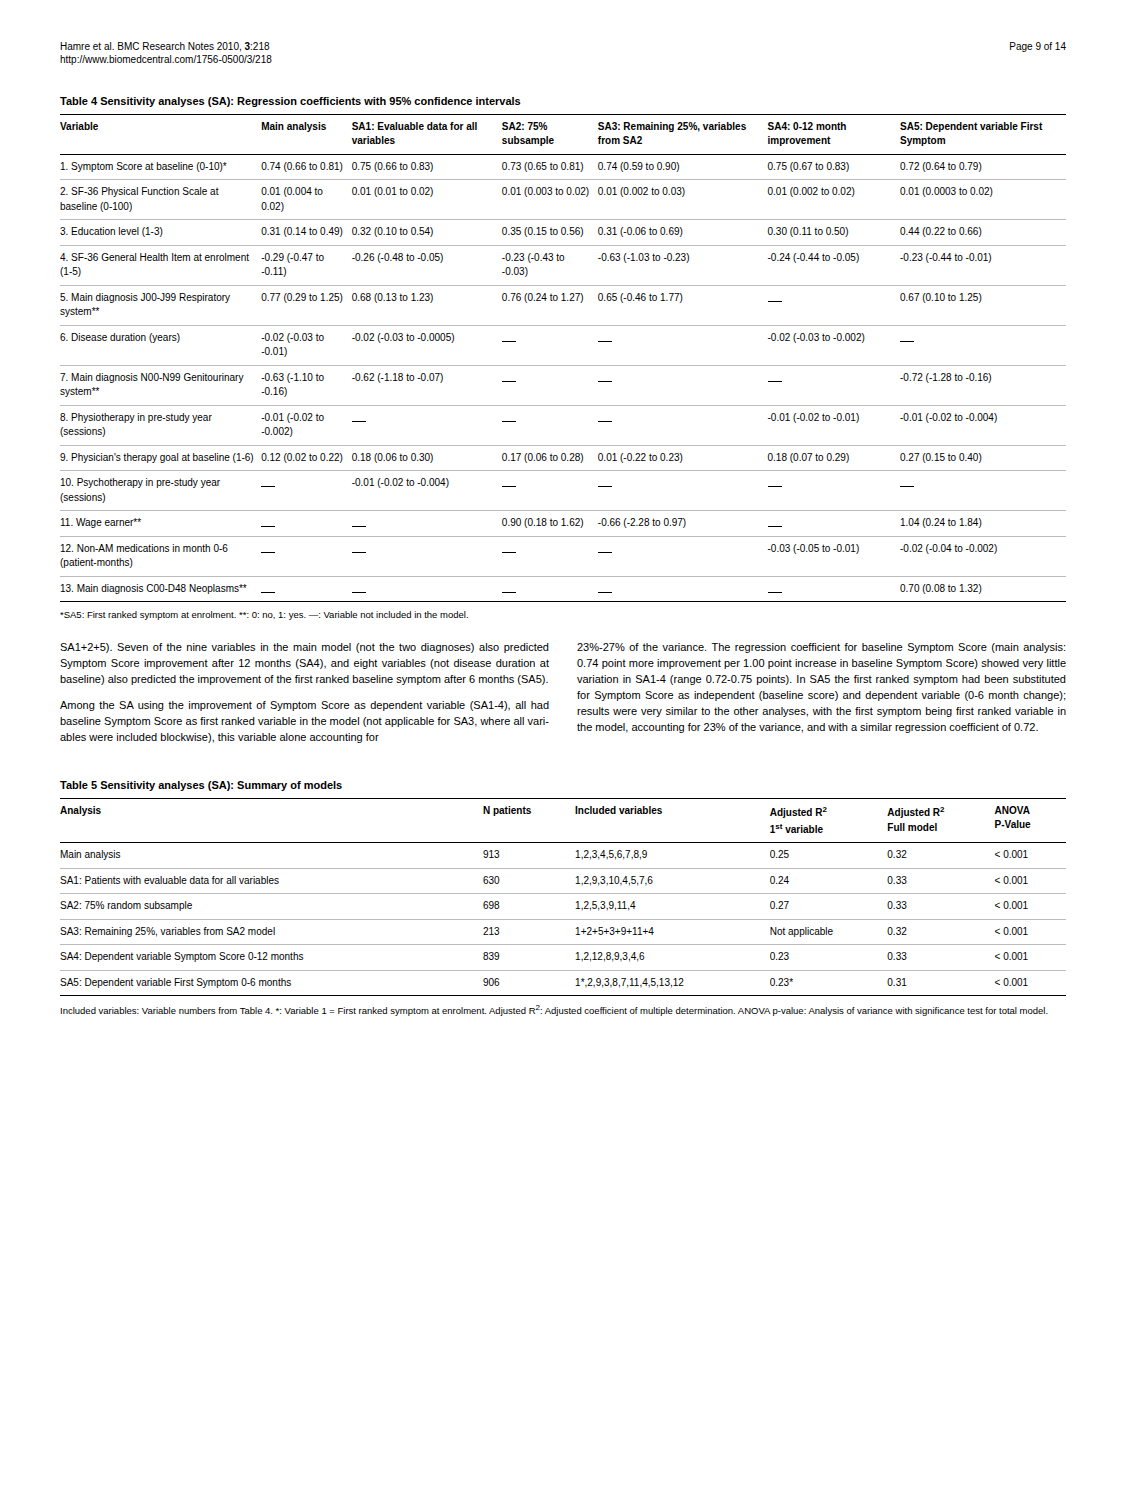Hamre et al. BMC Research Notes 2010, 3:218
http://www.biomedcentral.com/1756-0500/3/218
Page 9 of 14
Table 4 Sensitivity analyses (SA): Regression coefficients with 95% confidence intervals
| Variable | Main analysis | SA1: Evaluable data for all variables | SA2: 75% subsample | SA3: Remaining 25%, variables from SA2 | SA4: 0-12 month improvement | SA5: Dependent variable First Symptom |
| --- | --- | --- | --- | --- | --- | --- |
| 1. Symptom Score at baseline (0-10)* | 0.74 (0.66 to 0.81) | 0.75 (0.66 to 0.83) | 0.73 (0.65 to 0.81) | 0.74 (0.59 to 0.90) | 0.75 (0.67 to 0.83) | 0.72 (0.64 to 0.79) |
| 2. SF-36 Physical Function Scale at baseline (0-100) | 0.01 (0.004 to 0.02) | 0.01 (0.01 to 0.02) | 0.01 (0.003 to 0.02) | 0.01 (0.002 to 0.03) | 0.01 (0.002 to 0.02) | 0.01 (0.0003 to 0.02) |
| 3. Education level (1-3) | 0.31 (0.14 to 0.49) | 0.32 (0.10 to 0.54) | 0.35 (0.15 to 0.56) | 0.31 (-0.06 to 0.69) | 0.30 (0.11 to 0.50) | 0.44 (0.22 to 0.66) |
| 4. SF-36 General Health Item at enrolment (1-5) | -0.29 (-0.47 to -0.11) | -0.26 (-0.48 to -0.05) | -0.23 (-0.43 to -0.03) | -0.63 (-1.03 to -0.23) | -0.24 (-0.44 to -0.05) | -0.23 (-0.44 to -0.01) |
| 5. Main diagnosis J00-J99 Respiratory system** | 0.77 (0.29 to 1.25) | 0.68 (0.13 to 1.23) | 0.76 (0.24 to 1.27) | 0.65 (-0.46 to 1.77) | | 0.67 (0.10 to 1.25) |
| 6. Disease duration (years) | -0.02 (-0.03 to -0.01) | -0.02 (-0.03 to -0.0005) | | | -0.02 (-0.03 to -0.002) | |
| 7. Main diagnosis N00-N99 Genitourinary system** | -0.63 (-1.10 to -0.16) | -0.62 (-1.18 to -0.07) | | | | -0.72 (-1.28 to -0.16) |
| 8. Physiotherapy in pre-study year (sessions) | -0.01 (-0.02 to -0.002) | | | | -0.01 (-0.02 to -0.01) | -0.01 (-0.02 to -0.004) |
| 9. Physician's therapy goal at baseline (1-6) | 0.12 (0.02 to 0.22) | 0.18 (0.06 to 0.30) | 0.17 (0.06 to 0.28) | 0.01 (-0.22 to 0.23) | 0.18 (0.07 to 0.29) | 0.27 (0.15 to 0.40) |
| 10. Psychotherapy in pre-study year (sessions) | | -0.01 (-0.02 to -0.004) | | | | |
| 11. Wage earner** | | | 0.90 (0.18 to 1.62) | -0.66 (-2.28 to 0.97) | | 1.04 (0.24 to 1.84) |
| 12. Non-AM medications in month 0-6 (patient-months) | | | | | -0.03 (-0.05 to -0.01) | -0.02 (-0.04 to -0.002) |
| 13. Main diagnosis C00-D48 Neoplasms** | | | | | | 0.70 (0.08 to 1.32) |
*SA5: First ranked symptom at enrolment. **: 0: no, 1: yes. —: Variable not included in the model.
SA1+2+5). Seven of the nine variables in the main model (not the two diagnoses) also predicted Symptom Score improvement after 12 months (SA4), and eight variables (not disease duration at baseline) also predicted the improvement of the first ranked baseline symptom after 6 months (SA5).
Among the SA using the improvement of Symptom Score as dependent variable (SA1-4), all had baseline Symptom Score as first ranked variable in the model (not applicable for SA3, where all variables were included blockwise), this variable alone accounting for
23%-27% of the variance. The regression coefficient for baseline Symptom Score (main analysis: 0.74 point more improvement per 1.00 point increase in baseline Symptom Score) showed very little variation in SA1-4 (range 0.72-0.75 points). In SA5 the first ranked symptom had been substituted for Symptom Score as independent (baseline score) and dependent variable (0-6 month change); results were very similar to the other analyses, with the first symptom being first ranked variable in the model, accounting for 23% of the variance, and with a similar regression coefficient of 0.72.
Table 5 Sensitivity analyses (SA): Summary of models
| Analysis | N patients | Included variables | Adjusted R 2 1 st variable | Adjusted R 2 Full model | ANOVA P-Value |
| --- | --- | --- | --- | --- | --- |
| Main analysis | 913 | 1,2,3,4,5,6,7,8,9 | 0.25 | 0.32 | < 0.001 |
| SA1: Patients with evaluable data for all variables | 630 | 1,2,9,3,10,4,5,7,6 | 0.24 | 0.33 | < 0.001 |
| SA2: 75% random subsample | 698 | 1,2,5,3,9,11,4 | 0.27 | 0.33 | < 0.001 |
| SA3: Remaining 25%, variables from SA2 model | 213 | 1+2+5+3+9+11+4 | Not applicable | 0.32 | < 0.001 |
| SA4: Dependent variable Symptom Score 0-12 months | 839 | 1,2,12,8,9,3,4,6 | 0.23 | 0.33 | < 0.001 |
| SA5: Dependent variable First Symptom 0-6 months | 906 | 1*,2,9,3,8,7,11,4,5,13,12 | 0.23* | 0.31 | < 0.001 |
Included variables: Variable numbers from Table 4. *: Variable 1 = First ranked symptom at enrolment. Adjusted R2: Adjusted coefficient of multiple determination. ANOVA p-value: Analysis of variance with significance test for total model.